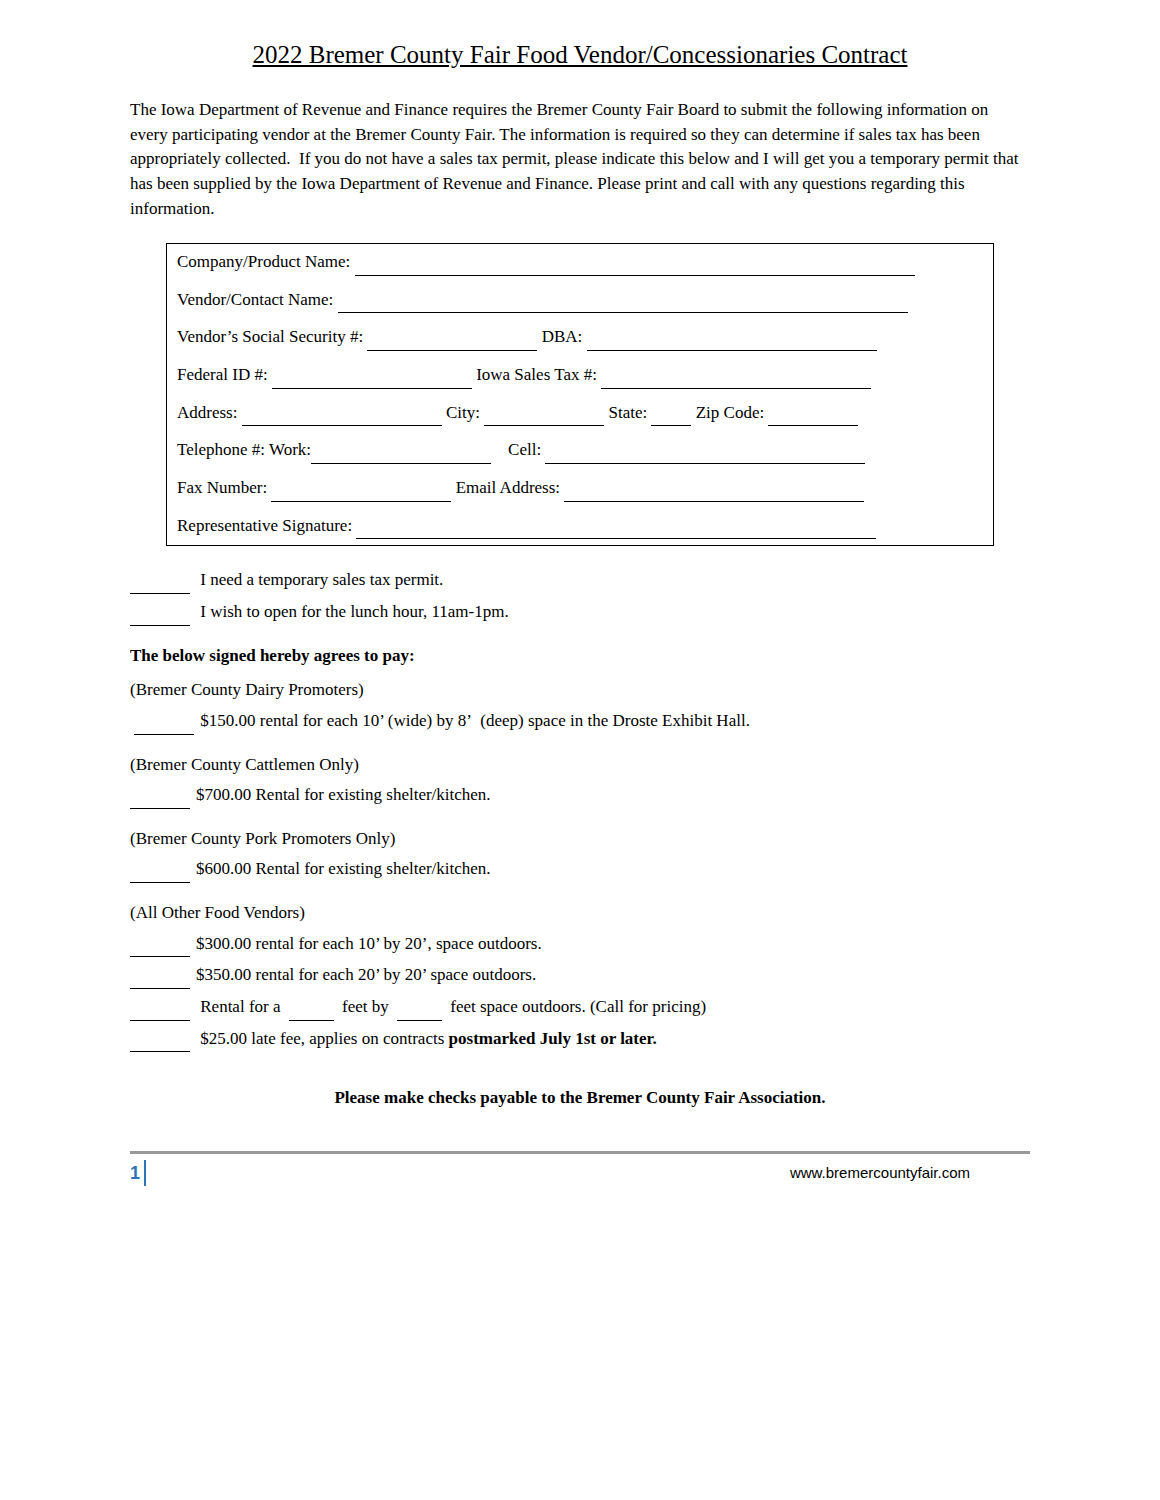2022 Bremer County Fair Food Vendor/Concessionaries Contract
The Iowa Department of Revenue and Finance requires the Bremer County Fair Board to submit the following information on every participating vendor at the Bremer County Fair. The information is required so they can determine if sales tax has been appropriately collected. If you do not have a sales tax permit, please indicate this below and I will get you a temporary permit that has been supplied by the Iowa Department of Revenue and Finance. Please print and call with any questions regarding this information.
| Company/Product Name: |
| Vendor/Contact Name: |
| Vendor’s Social Security #: DBA: |
| Federal ID #: Iowa Sales Tax #: |
| Address: City: State: Zip Code: |
| Telephone #: Work: Cell: |
| Fax Number: Email Address: |
| Representative Signature: |
I need a temporary sales tax permit.
I wish to open for the lunch hour, 11am-1pm.
The below signed hereby agrees to pay:
(Bremer County Dairy Promoters)
$150.00 rental for each 10’ (wide) by 8’ (deep) space in the Droste Exhibit Hall.
(Bremer County Cattlemen Only)
$700.00 Rental for existing shelter/kitchen.
(Bremer County Pork Promoters Only)
$600.00 Rental for existing shelter/kitchen.
(All Other Food Vendors)
$300.00 rental for each 10’ by 20’, space outdoors.
$350.00 rental for each 20’ by 20’ space outdoors.
Rental for a feet by feet space outdoors. (Call for pricing)
$25.00 late fee, applies on contracts postmarked July 1st or later.
Please make checks payable to the Bremer County Fair Association.
1 www.bremercountyfair.com